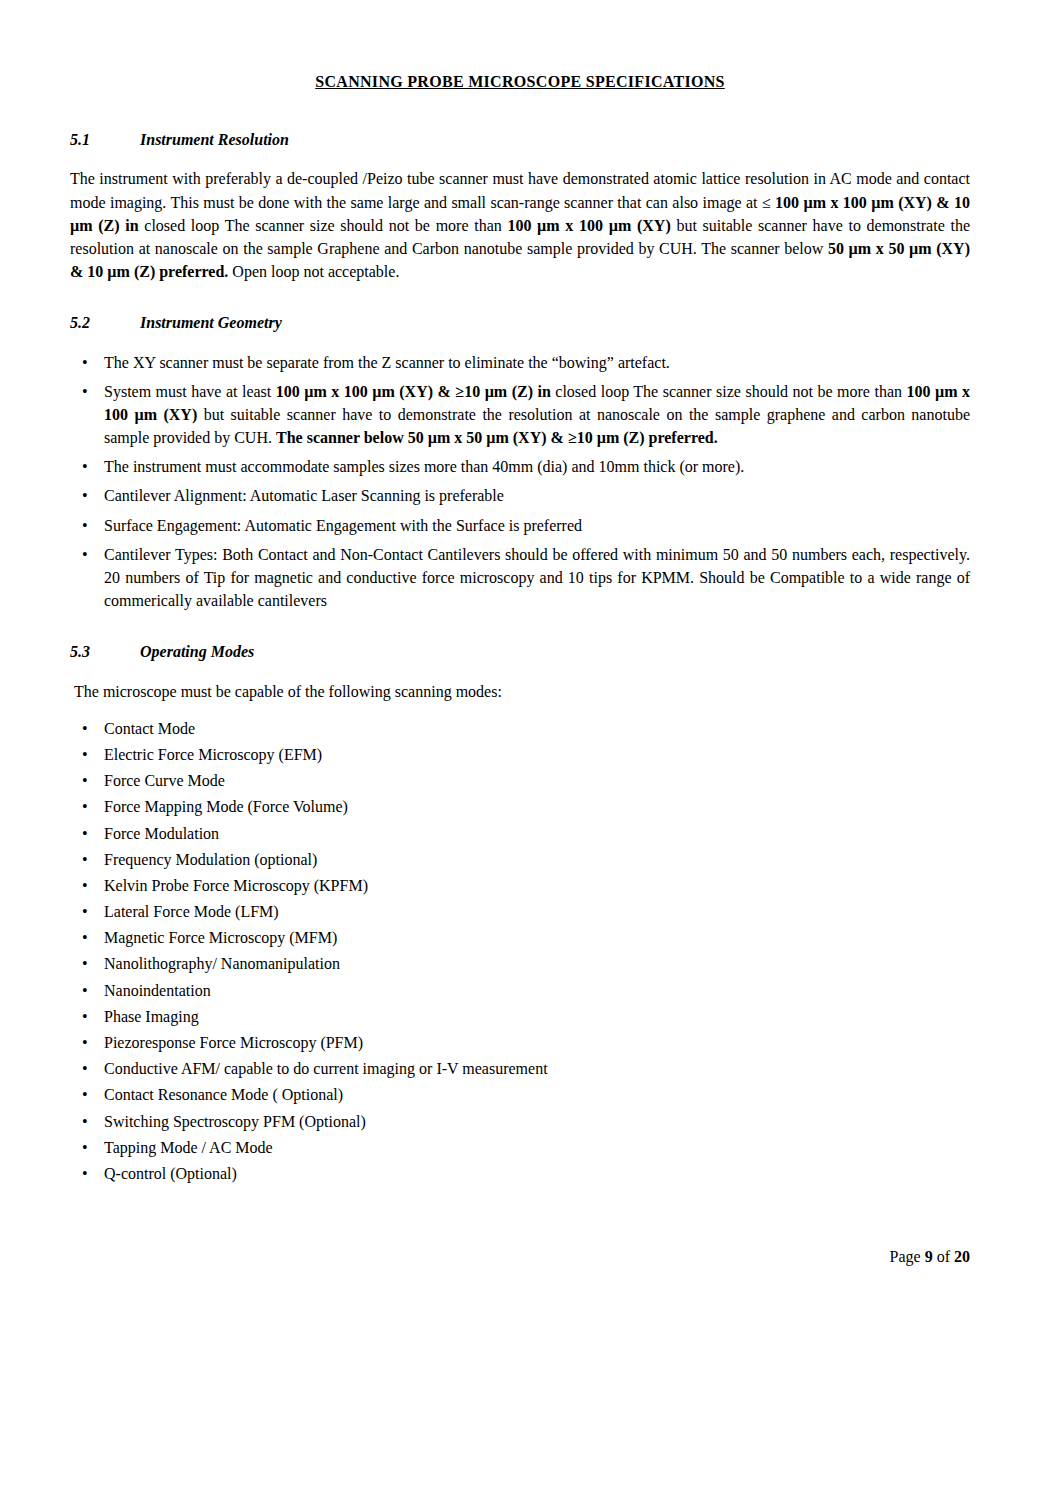SCANNING PROBE MICROSCOPE SPECIFICATIONS
5.1 Instrument Resolution
The instrument with preferably a de-coupled /Peizo tube scanner must have demonstrated atomic lattice resolution in AC mode and contact mode imaging. This must be done with the same large and small scan-range scanner that can also image at ≤ 100 µm x 100 µm (XY) & 10 µm (Z) in closed loop The scanner size should not be more than 100 µm x 100 µm (XY) but suitable scanner have to demonstrate the resolution at nanoscale on the sample Graphene and Carbon nanotube sample provided by CUH. The scanner below 50 µm x 50 µm (XY) & 10 µm (Z) preferred. Open loop not acceptable.
5.2 Instrument Geometry
The XY scanner must be separate from the Z scanner to eliminate the “bowing” artefact.
System must have at least 100 µm x 100 µm (XY) & ≥10 µm (Z) in closed loop The scanner size should not be more than 100 µm x 100 µm (XY) but suitable scanner have to demonstrate the resolution at nanoscale on the sample graphene and carbon nanotube sample provided by CUH. The scanner below 50 µm x 50 µm (XY) & ≥10 µm (Z) preferred.
The instrument must accommodate samples sizes more than 40mm (dia) and 10mm thick (or more).
Cantilever Alignment: Automatic Laser Scanning is preferable
Surface Engagement: Automatic Engagement with the Surface is preferred
Cantilever Types: Both Contact and Non-Contact Cantilevers should be offered with minimum 50 and 50 numbers each, respectively. 20 numbers of Tip for magnetic and conductive force microscopy and 10 tips for KPMM. Should be Compatible to a wide range of commerically available cantilevers
5.3 Operating Modes
The microscope must be capable of the following scanning modes:
Contact Mode
Electric Force Microscopy (EFM)
Force Curve Mode
Force Mapping Mode (Force Volume)
Force Modulation
Frequency Modulation (optional)
Kelvin Probe Force Microscopy (KPFM)
Lateral Force Mode (LFM)
Magnetic Force Microscopy (MFM)
Nanolithography/ Nanomanipulation
Nanoindentation
Phase Imaging
Piezoresponse Force Microscopy (PFM)
Conductive AFM/ capable to do current imaging or I-V measurement
Contact Resonance Mode ( Optional)
Switching Spectroscopy PFM (Optional)
Tapping Mode / AC Mode
Q-control (Optional)
Page 9 of 20